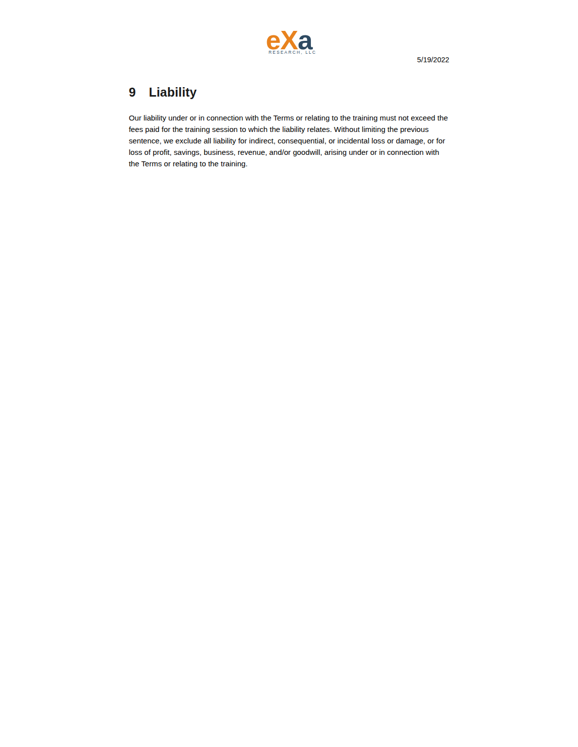eXa
RESEARCH, LLC
5/19/2022
9 Liability
Our liability under or in connection with the Terms or relating to the training must not exceed the fees paid for the training session to which the liability relates. Without limiting the previous sentence, we exclude all liability for indirect, consequential, or incidental loss or damage, or for loss of profit, savings, business, revenue, and/or goodwill, arising under or in connection with the Terms or relating to the training.